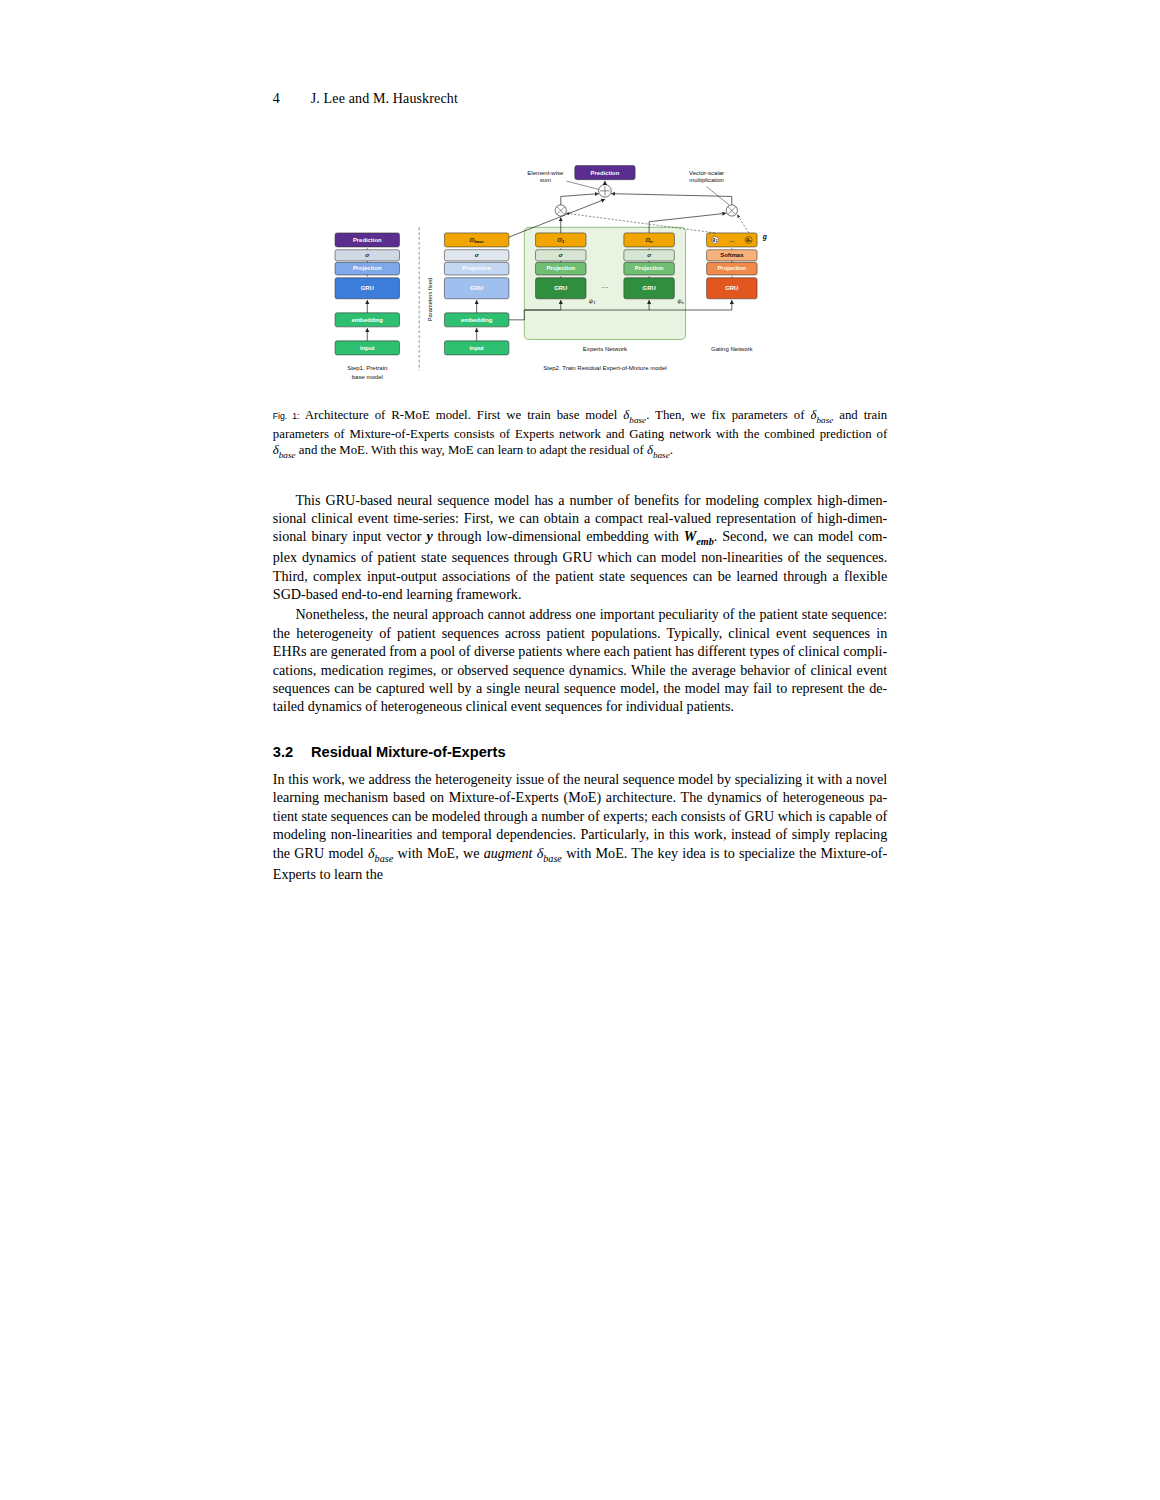4 J. Lee and M. Hauskrecht
input embedding GRU Projection σ Prediction Step1. Pretrain base model Parameters fixed input embedding GRU Projection σ Obase Experts Network GRU Projection σ O1 ψ1 … GRU Projection σ On ψn GRU Projection Softmax g1 … gn g Gating Network Prediction Element-wise sum Vector-scalar multiplication Step2. Train Residual Expert-of-Mixture model
Fig. 1: Architecture of R-MoE model. First we train base model δbase. Then, we fix parameters of δbase and train parameters of Mixture-of-Experts consists of Experts network and Gating network with the combined prediction of δbase and the MoE. With this way, MoE can learn to adapt the residual of δbase.
This GRU-based neural sequence model has a number of benefits for modeling complex high-dimensional clinical event time-series: First, we can obtain a compact real-valued representation of high-dimensional binary input vector y through low-dimensional embedding with Wemb. Second, we can model complex dynamics of patient state sequences through GRU which can model non-linearities of the sequences. Third, complex input-output associations of the patient state sequences can be learned through a flexible SGD-based end-to-end learning framework.
Nonetheless, the neural approach cannot address one important peculiarity of the patient state sequence: the heterogeneity of patient sequences across patient populations. Typically, clinical event sequences in EHRs are generated from a pool of diverse patients where each patient has different types of clinical complications, medication regimes, or observed sequence dynamics. While the average behavior of clinical event sequences can be captured well by a single neural sequence model, the model may fail to represent the detailed dynamics of heterogeneous clinical event sequences for individual patients.
3.2 Residual Mixture-of-Experts
In this work, we address the heterogeneity issue of the neural sequence model by specializing it with a novel learning mechanism based on Mixture-of-Experts (MoE) architecture. The dynamics of heterogeneous patient state sequences can be modeled through a number of experts; each consists of GRU which is capable of modeling non-linearities and temporal dependencies. Particularly, in this work, instead of simply replacing the GRU model δbase with MoE, we augment δbase with MoE. The key idea is to specialize the Mixture-of-Experts to learn the